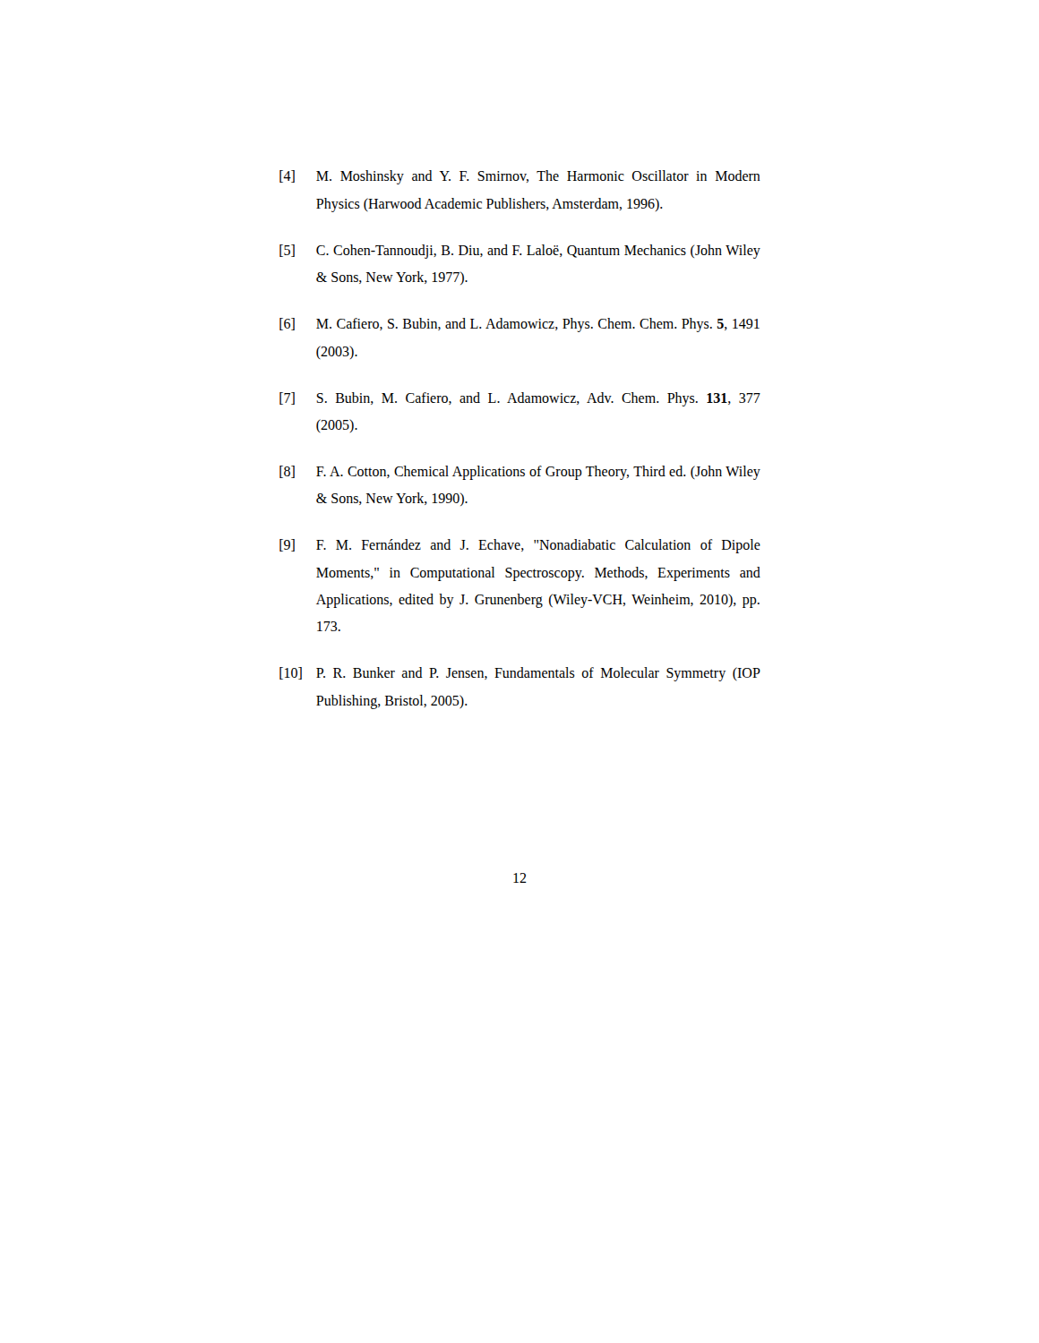[4] M. Moshinsky and Y. F. Smirnov, The Harmonic Oscillator in Modern Physics (Harwood Academic Publishers, Amsterdam, 1996).
[5] C. Cohen-Tannoudji, B. Diu, and F. Laloë, Quantum Mechanics (John Wiley & Sons, New York, 1977).
[6] M. Cafiero, S. Bubin, and L. Adamowicz, Phys. Chem. Chem. Phys. 5, 1491 (2003).
[7] S. Bubin, M. Cafiero, and L. Adamowicz, Adv. Chem. Phys. 131, 377 (2005).
[8] F. A. Cotton, Chemical Applications of Group Theory, Third ed. (John Wiley & Sons, New York, 1990).
[9] F. M. Fernández and J. Echave, "Nonadiabatic Calculation of Dipole Moments," in Computational Spectroscopy. Methods, Experiments and Applications, edited by J. Grunenberg (Wiley-VCH, Weinheim, 2010), pp. 173.
[10] P. R. Bunker and P. Jensen, Fundamentals of Molecular Symmetry (IOP Publishing, Bristol, 2005).
12